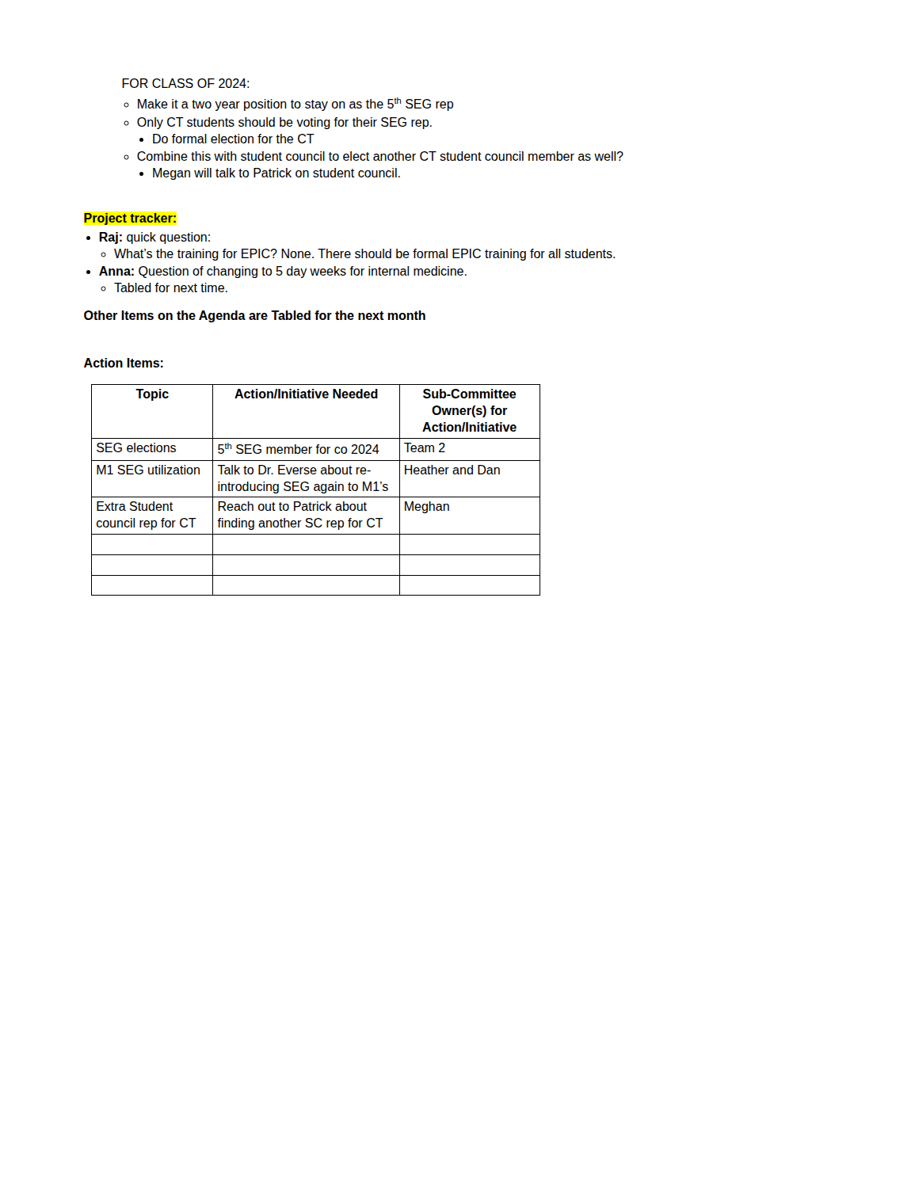FOR CLASS OF 2024:
Make it a two year position to stay on as the 5th SEG rep
Only CT students should be voting for their SEG rep.
Do formal election for the CT
Combine this with student council to elect another CT student council member as well?
Megan will talk to Patrick on student council.
Project tracker:
Raj: quick question:
What’s the training for EPIC? None. There should be formal EPIC training for all students.
Anna: Question of changing to 5 day weeks for internal medicine.
Tabled for next time.
Other Items on the Agenda are Tabled for the next month
Action Items:
| Topic | Action/Initiative Needed | Sub-Committee Owner(s) for Action/Initiative |
| --- | --- | --- |
| SEG elections | 5 th SEG member for co 2024 | Team 2 |
| M1 SEG utilization | Talk to Dr. Everse about re-introducing SEG again to M1’s | Heather and Dan |
| Extra Student council rep for CT | Reach out to Patrick about finding another SC rep for CT | Meghan |